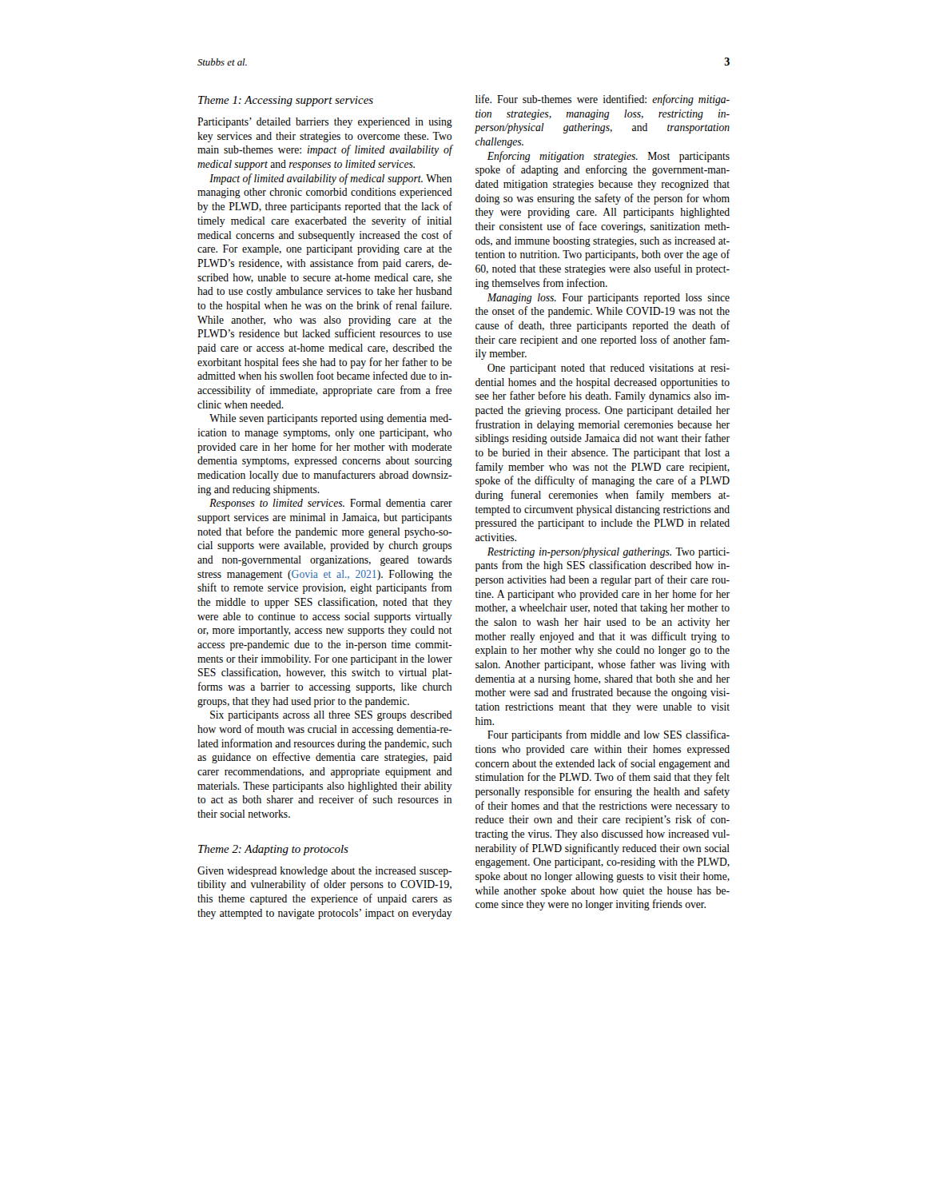Stubbs et al. 3
Theme 1: Accessing support services
Participants’ detailed barriers they experienced in using key services and their strategies to overcome these. Two main sub-themes were: impact of limited availability of medical support and responses to limited services.
Impact of limited availability of medical support. When managing other chronic comorbid conditions experienced by the PLWD, three participants reported that the lack of timely medical care exacerbated the severity of initial medical concerns and subsequently increased the cost of care. For example, one participant providing care at the PLWD’s residence, with assistance from paid carers, described how, unable to secure at-home medical care, she had to use costly ambulance services to take her husband to the hospital when he was on the brink of renal failure. While another, who was also providing care at the PLWD’s residence but lacked sufficient resources to use paid care or access at-home medical care, described the exorbitant hospital fees she had to pay for her father to be admitted when his swollen foot became infected due to inaccessibility of immediate, appropriate care from a free clinic when needed.
While seven participants reported using dementia medication to manage symptoms, only one participant, who provided care in her home for her mother with moderate dementia symptoms, expressed concerns about sourcing medication locally due to manufacturers abroad downsizing and reducing shipments.
Responses to limited services. Formal dementia carer support services are minimal in Jamaica, but participants noted that before the pandemic more general psycho-social supports were available, provided by church groups and non-governmental organizations, geared towards stress management (Govia et al., 2021). Following the shift to remote service provision, eight participants from the middle to upper SES classification, noted that they were able to continue to access social supports virtually or, more importantly, access new supports they could not access pre-pandemic due to the in-person time commitments or their immobility. For one participant in the lower SES classification, however, this switch to virtual platforms was a barrier to accessing supports, like church groups, that they had used prior to the pandemic.
Six participants across all three SES groups described how word of mouth was crucial in accessing dementia-related information and resources during the pandemic, such as guidance on effective dementia care strategies, paid carer recommendations, and appropriate equipment and materials. These participants also highlighted their ability to act as both sharer and receiver of such resources in their social networks.
Theme 2: Adapting to protocols
Given widespread knowledge about the increased susceptibility and vulnerability of older persons to COVID-19, this theme captured the experience of unpaid carers as they attempted to navigate protocols’ impact on everyday life. Four sub-themes were identified: enforcing mitigation strategies, managing loss, restricting in-person/physical gatherings, and transportation challenges.
Enforcing mitigation strategies. Most participants spoke of adapting and enforcing the government-mandated mitigation strategies because they recognized that doing so was ensuring the safety of the person for whom they were providing care. All participants highlighted their consistent use of face coverings, sanitization methods, and immune boosting strategies, such as increased attention to nutrition. Two participants, both over the age of 60, noted that these strategies were also useful in protecting themselves from infection.
Managing loss. Four participants reported loss since the onset of the pandemic. While COVID-19 was not the cause of death, three participants reported the death of their care recipient and one reported loss of another family member.
One participant noted that reduced visitations at residential homes and the hospital decreased opportunities to see her father before his death. Family dynamics also impacted the grieving process. One participant detailed her frustration in delaying memorial ceremonies because her siblings residing outside Jamaica did not want their father to be buried in their absence. The participant that lost a family member who was not the PLWD care recipient, spoke of the difficulty of managing the care of a PLWD during funeral ceremonies when family members attempted to circumvent physical distancing restrictions and pressured the participant to include the PLWD in related activities.
Restricting in-person/physical gatherings. Two participants from the high SES classification described how in-person activities had been a regular part of their care routine. A participant who provided care in her home for her mother, a wheelchair user, noted that taking her mother to the salon to wash her hair used to be an activity her mother really enjoyed and that it was difficult trying to explain to her mother why she could no longer go to the salon. Another participant, whose father was living with dementia at a nursing home, shared that both she and her mother were sad and frustrated because the ongoing visitation restrictions meant that they were unable to visit him.
Four participants from middle and low SES classifications who provided care within their homes expressed concern about the extended lack of social engagement and stimulation for the PLWD. Two of them said that they felt personally responsible for ensuring the health and safety of their homes and that the restrictions were necessary to reduce their own and their care recipient’s risk of contracting the virus. They also discussed how increased vulnerability of PLWD significantly reduced their own social engagement. One participant, co-residing with the PLWD, spoke about no longer allowing guests to visit their home, while another spoke about how quiet the house has become since they were no longer inviting friends over.